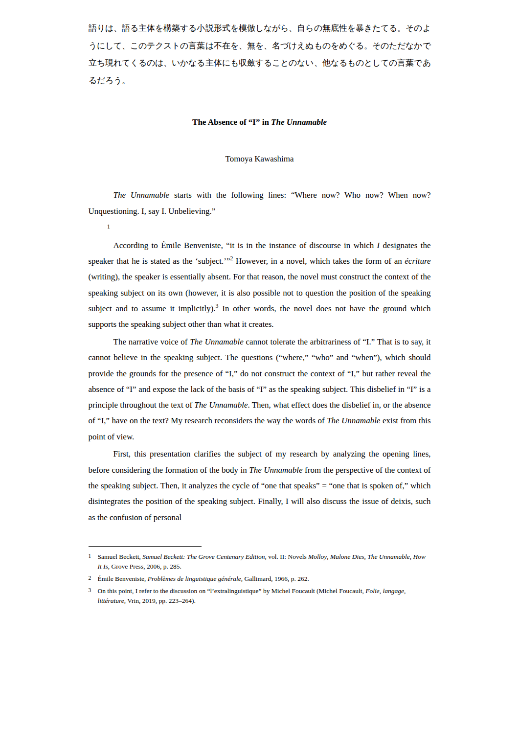語りは、語る主体を構築する小説形式を模倣しながら、自らの無底性を暴きたてる。そのようにして、このテクストの言葉は不在を、無を、名づけえぬものをめぐる。そのただなかで立ち現れてくるのは、いかなる主体にも収斂することのない、他なるものとしての言葉であるだろう。
The Absence of “I” in The Unnamable
Tomoya Kawashima
The Unnamable starts with the following lines: “Where now? Who now? When now? Unquestioning. I, say I. Unbelieving.”
1
According to Émile Benveniste, “it is in the instance of discourse in which I designates the speaker that he is stated as the ‘subject.’”2 However, in a novel, which takes the form of an écriture (writing), the speaker is essentially absent. For that reason, the novel must construct the context of the speaking subject on its own (however, it is also possible not to question the position of the speaking subject and to assume it implicitly).3 In other words, the novel does not have the ground which supports the speaking subject other than what it creates.
The narrative voice of The Unnamable cannot tolerate the arbitrariness of “I.” That is to say, it cannot believe in the speaking subject. The questions (“where,” “who” and “when”), which should provide the grounds for the presence of “I,” do not construct the context of “I,” but rather reveal the absence of “I” and expose the lack of the basis of “I” as the speaking subject. This disbelief in “I” is a principle throughout the text of The Unnamable. Then, what effect does the disbelief in, or the absence of “I,” have on the text? My research reconsiders the way the words of The Unnamable exist from this point of view.
First, this presentation clarifies the subject of my research by analyzing the opening lines, before considering the formation of the body in The Unnamable from the perspective of the context of the speaking subject. Then, it analyzes the cycle of “one that speaks” = “one that is spoken of,” which disintegrates the position of the speaking subject. Finally, I will also discuss the issue of deixis, such as the confusion of personal
1 Samuel Beckett, Samuel Beckett: The Grove Centenary Edition, vol. II: Novels Molloy, Malone Dies, The Unnamable, How It Is, Grove Press, 2006, p. 285.
2 Émile Benveniste, Problèmes de linguistique générale, Gallimard, 1966, p. 262.
3 On this point, I refer to the discussion on “l’extralinguistique” by Michel Foucault (Michel Foucault, Folie, langage, littérature, Vrin, 2019, pp. 223–264).